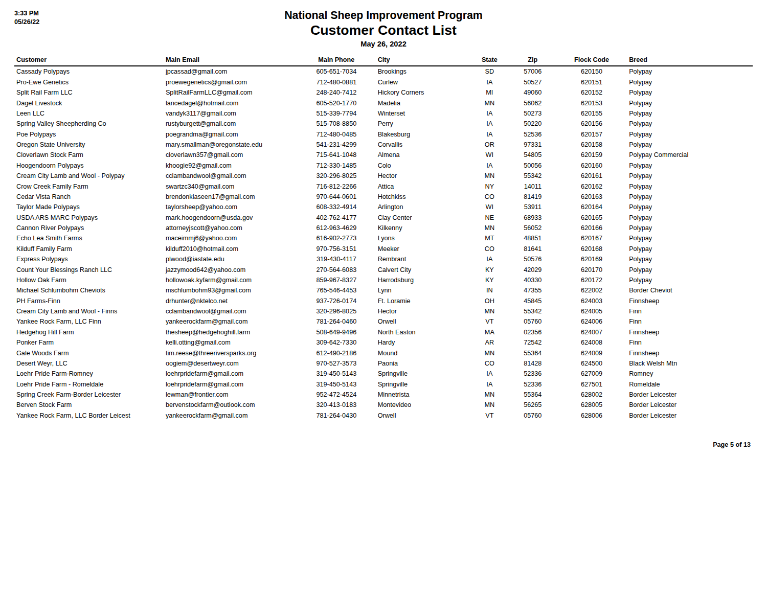3:33 PM
05/26/22
National Sheep Improvement Program
Customer Contact List
May 26, 2022
| Customer | Main Email | Main Phone | City | State | Zip | Flock Code | Breed |
| --- | --- | --- | --- | --- | --- | --- | --- |
| Cassady Polypays | jpcassad@gmail.com | 605-651-7034 | Brookings | SD | 57006 | 620150 | Polypay |
| Pro-Ewe Genetics | proewegenetics@gmail.com | 712-480-0881 | Curlew | IA | 50527 | 620151 | Polypay |
| Split Rail Farm LLC | SplitRailFarmLLC@gmail.com | 248-240-7412 | Hickory Corners | MI | 49060 | 620152 | Polypay |
| Dagel Livestock | lancedagel@hotmail.com | 605-520-1770 | Madelia | MN | 56062 | 620153 | Polypay |
| Leen LLC | vandyk3117@gmail.com | 515-339-7794 | Winterset | IA | 50273 | 620155 | Polypay |
| Spring Valley Sheepherding Co | rustyburgett@gmail.com | 515-708-8850 | Perry | IA | 50220 | 620156 | Polypay |
| Poe Polypays | poegrandma@gmail.com | 712-480-0485 | Blakesburg | IA | 52536 | 620157 | Polypay |
| Oregon State University | mary.smallman@oregonstate.edu | 541-231-4299 | Corvallis | OR | 97331 | 620158 | Polypay |
| Cloverlawn Stock Farm | cloverlawn357@gmail.com | 715-641-1048 | Almena | WI | 54805 | 620159 | Polypay Commercial |
| Hoogendoorn Polypays | khoogie92@gmail.com | 712-330-1485 | Colo | IA | 50056 | 620160 | Polypay |
| Cream City Lamb and Wool - Polypay | cclambandwool@gmail.com | 320-296-8025 | Hector | MN | 55342 | 620161 | Polypay |
| Crow Creek Family Farm | swartzc340@gmail.com | 716-812-2266 | Attica | NY | 14011 | 620162 | Polypay |
| Cedar Vista Ranch | brendonklaseen17@gmail.com | 970-644-0601 | Hotchkiss | CO | 81419 | 620163 | Polypay |
| Taylor Made Polypays | taylorsheep@yahoo.com | 608-332-4914 | Arlington | WI | 53911 | 620164 | Polypay |
| USDA ARS MARC Polypays | mark.hoogendoorn@usda.gov | 402-762-4177 | Clay Center | NE | 68933 | 620165 | Polypay |
| Cannon River Polypays | attorneyjscott@yahoo.com | 612-963-4629 | Kilkenny | MN | 56052 | 620166 | Polypay |
| Echo Lea Smith Farms | maceimmj6@yahoo.com | 616-902-2773 | Lyons | MT | 48851 | 620167 | Polypay |
| Kilduff Family Farm | kilduff2010@hotmail.com | 970-756-3151 | Meeker | CO | 81641 | 620168 | Polypay |
| Express Polypays | plwood@iastate.edu | 319-430-4117 | Rembrant | IA | 50576 | 620169 | Polypay |
| Count Your Blessings Ranch LLC | jazzymood642@yahoo.com | 270-564-6083 | Calvert City | KY | 42029 | 620170 | Polypay |
| Hollow Oak Farm | hollowoak.kyfarm@gmail.com | 859-967-8327 | Harrodsburg | KY | 40330 | 620172 | Polypay |
| Michael Schlumbohm Cheviots | mschlumbohm93@gmail.com | 765-546-4453 | Lynn | IN | 47355 | 622002 | Border Cheviot |
| PH Farms-Finn | drhunter@nktelco.net | 937-726-0174 | Ft. Loramie | OH | 45845 | 624003 | Finnsheep |
| Cream City Lamb and Wool - Finns | cclambandwool@gmail.com | 320-296-8025 | Hector | MN | 55342 | 624005 | Finn |
| Yankee Rock Farm, LLC Finn | yankeerockfarm@gmail.com | 781-264-0460 | Orwell | VT | 05760 | 624006 | Finn |
| Hedgehog Hill Farm | thesheep@hedgehoghill.farm | 508-649-9496 | North Easton | MA | 02356 | 624007 | Finnsheep |
| Ponker Farm | kelli.otting@gmail.com | 309-642-7330 | Hardy | AR | 72542 | 624008 | Finn |
| Gale Woods Farm | tim.reese@threeriversparks.org | 612-490-2186 | Mound | MN | 55364 | 624009 | Finnsheep |
| Desert Weyr, LLC | oogiem@desertweyr.com | 970-527-3573 | Paonia | CO | 81428 | 624500 | Black Welsh Mtn |
| Loehr Pride Farm-Romney | loehrpridefarm@gmail.com | 319-450-5143 | Springville | IA | 52336 | 627009 | Romney |
| Loehr Pride Farm - Romeldale | loehrpridefarm@gmail.com | 319-450-5143 | Springville | IA | 52336 | 627501 | Romeldale |
| Spring Creek Farm-Border Leicester | lewman@frontier.com | 952-472-4524 | Minnetrista | MN | 55364 | 628002 | Border Leicester |
| Berven Stock Farm | bervenstockfarm@outlook.com | 320-413-0183 | Montevideo | MN | 56265 | 628005 | Border Leicester |
| Yankee Rock Farm, LLC Border Leicest | yankeerockfarm@gmail.com | 781-264-0430 | Orwell | VT | 05760 | 628006 | Border Leicester |
Page 5 of 13